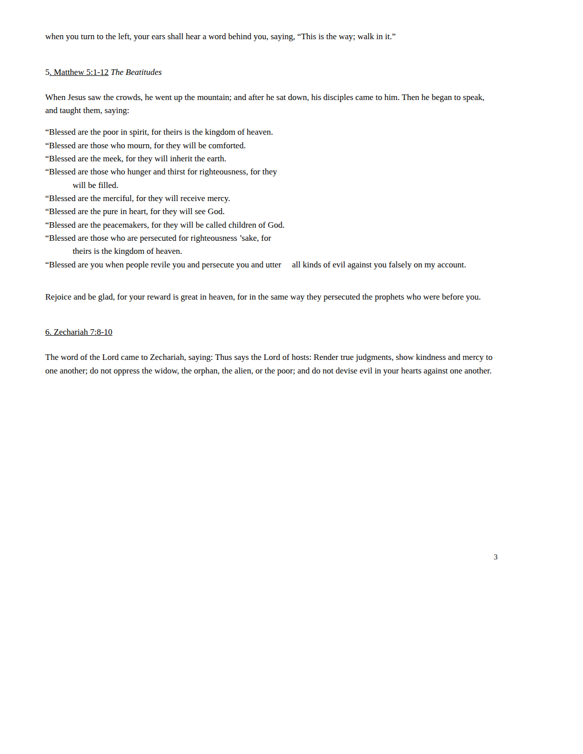when you turn to the left, your ears shall hear a word behind you, saying, “This is the way; walk in it.”
5. Matthew 5:1-12 The Beatitudes
When Jesus saw the crowds, he went up the mountain; and after he sat down, his disciples came to him. Then he began to speak, and taught them, saying:
“Blessed are the poor in spirit, for theirs is the kingdom of heaven.
“Blessed are those who mourn, for they will be comforted.
“Blessed are the meek, for they will inherit the earth.
“Blessed are those who hunger and thirst for righteousness, for they will be filled.
“Blessed are the merciful, for they will receive mercy.
“Blessed are the pure in heart, for they will see God.
“Blessed are the peacemakers, for they will be called children of God.
“Blessed are those who are persecuted for righteousness ’sake, for theirs is the kingdom of heaven.
“Blessed are you when people revile you and persecute you and utter all kinds of evil against you falsely on my account.
Rejoice and be glad, for your reward is great in heaven, for in the same way they persecuted the prophets who were before you.
6. Zechariah 7:8-10
The word of the Lord came to Zechariah, saying: Thus says the Lord of hosts: Render true judgments, show kindness and mercy to one another; do not oppress the widow, the orphan, the alien, or the poor; and do not devise evil in your hearts against one another.
3